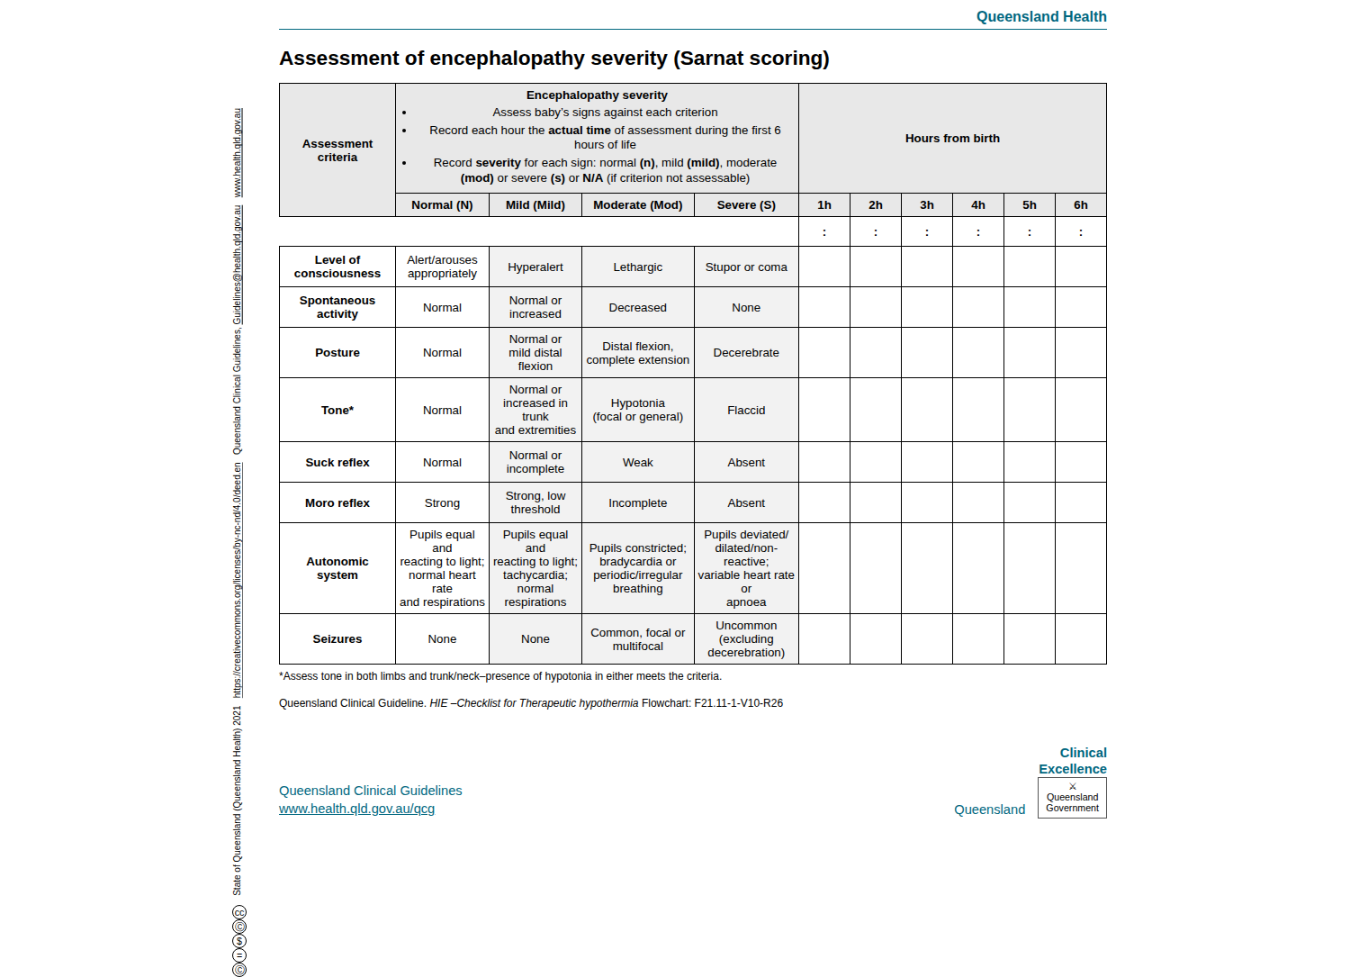State of Queensland (Queensland Health) 2021 https://creativecommons.org/licenses/by-nc-nd/4.0/deed.en Queensland Clinical Guidelines, Guidelines@health.qld.gov.au www.health.qld.gov.au
cc
Ⓒ$=
Ⓒ
Queensland Health
Assessment of encephalopathy severity (Sarnat scoring)
| Assessment criteria | Encephalopathy severity Assess baby’s signs against each criterion Record each hour the actual time of assessment during the first 6 hours of life Record severity for each sign: normal (n) , mild (mild) , moderate (mod) or severe (s) or N/A (if criterion not assessable) | Hours from birth |
| --- | --- | --- |
| Normal (N) | Mild (Mild) | Moderate (Mod) | Severe (S) | 1h | 2h | 3h | 4h | 5h | 6h |
| | : | : | : | : | : | : |
| Level of consciousness | Alert/arouses appropriately | Hyperalert | Lethargic | Stupor or coma | | | | | | |
| Spontaneous activity | Normal | Normal or increased | Decreased | None | | | | | | |
| Posture | Normal | Normal or mild distal flexion | Distal flexion, complete extension | Decerebrate | | | | | | |
| Tone* | Normal | Normal or increased in trunk and extremities | Hypotonia (focal or general) | Flaccid | | | | | | |
| Suck reflex | Normal | Normal or incomplete | Weak | Absent | | | | | | |
| Moro reflex | Strong | Strong, low threshold | Incomplete | Absent | | | | | | |
| Autonomic system | Pupils equal and reacting to light; normal heart rate and respirations | Pupils equal and reacting to light; tachycardia; normal respirations | Pupils constricted; bradycardia or periodic/irregular breathing | Pupils deviated/ dilated/non-reactive; variable heart rate or apnoea | | | | | | |
| Seizures | None | None | Common, focal or multifocal | Uncommon (excluding decerebration) | | | | | | |
*Assess tone in both limbs and trunk/neck–presence of hypotonia in either meets the criteria.
Queensland Clinical Guideline. HIE –Checklist for Therapeutic hypothermia Flowchart: F21.11-1-V10-R26
Queensland Clinical Guidelines
www.health.qld.gov.au/qcg
Clinical
Excellence
Queensland ⚔
Queensland
Government